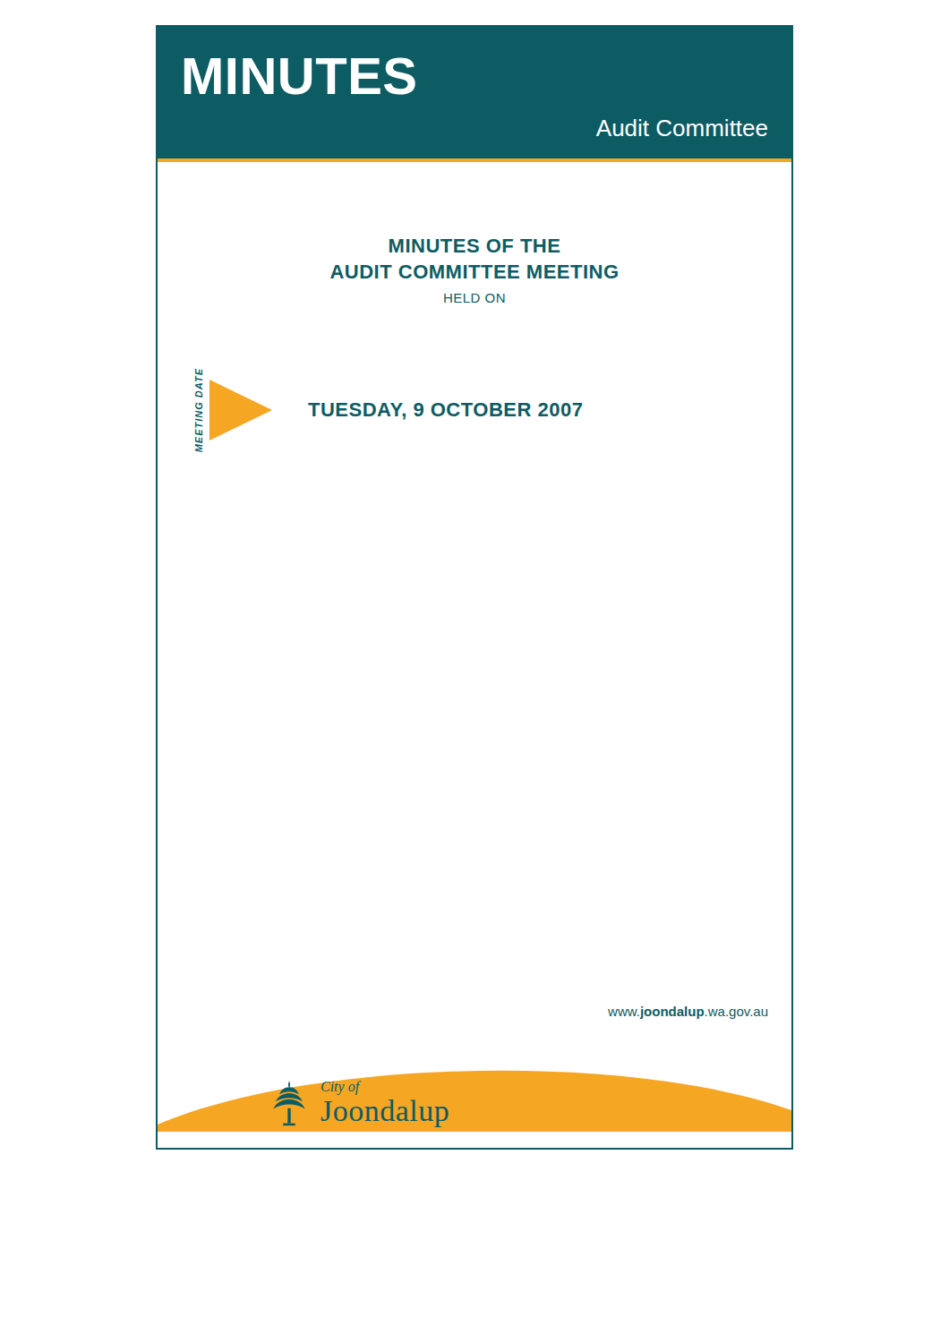MINUTES
Audit Committee
MINUTES OF THE
AUDIT COMMITTEE MEETING
HELD ON
MEETING DATE
TUESDAY, 9 OCTOBER 2007
www.joondalup.wa.gov.au
City of Joondalup